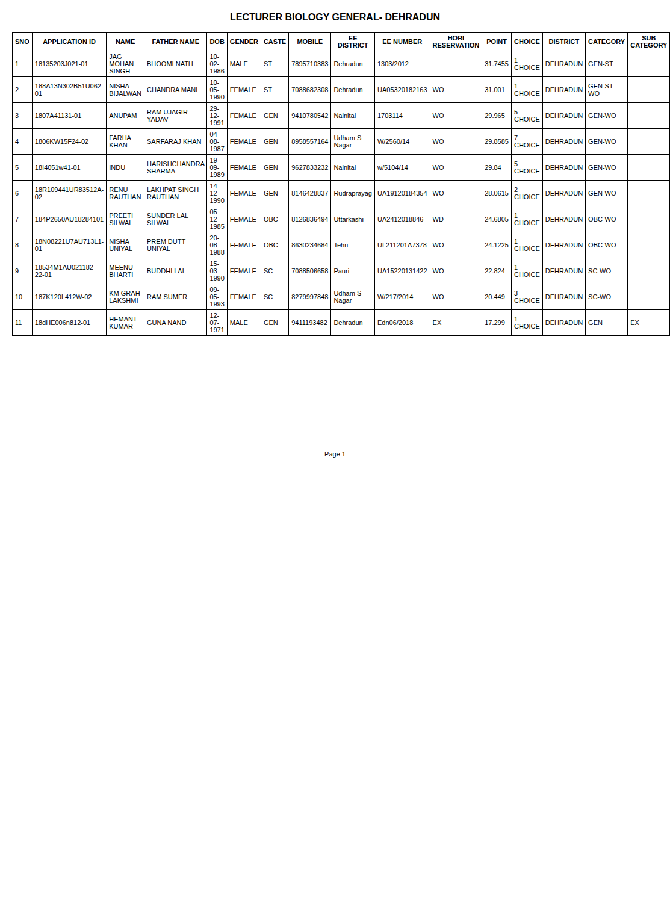LECTURER BIOLOGY GENERAL- DEHRADUN
| SNO | APPLICATION ID | NAME | FATHER NAME | DOB | GENDER | CASTE | MOBILE | EE DISTRICT | EE NUMBER | HORI RESERVATION | POINT | CHOICE | DISTRICT | CATEGORY | SUB CATEGORY |
| --- | --- | --- | --- | --- | --- | --- | --- | --- | --- | --- | --- | --- | --- | --- | --- |
| 1 | 18135203J021-01 | JAG MOHAN SINGH | BHOOMI NATH | 10-02-1986 | MALE | ST | 7895710383 | Dehradun | 1303/2012 | | 31.7455 | 1 CHOICE | DEHRADUN | GEN-ST | |
| 2 | 188A13N302B51U062-01 | NISHA BIJALWAN | CHANDRA MANI | 10-05-1990 | FEMALE | ST | 7088682308 | Dehradun | UA05320182163 | WO | 31.001 | 1 CHOICE | DEHRADUN | GEN-ST-WO | |
| 3 | 1807A41131-01 | ANUPAM | RAM UJAGIR YADAV | 29-12-1991 | FEMALE | GEN | 9410780542 | Nainital | 1703114 | WO | 29.965 | 5 CHOICE | DEHRADUN | GEN-WO | |
| 4 | 1806KW15F24-02 | FARHA KHAN | SARFARAJ KHAN | 04-08-1987 | FEMALE | GEN | 8958557164 | Udham S Nagar | W/2560/14 | WO | 29.8585 | 7 CHOICE | DEHRADUN | GEN-WO | |
| 5 | 18I4051w41-01 | INDU | HARISHCHANDRA SHARMA | 19-09-1989 | FEMALE | GEN | 9627833232 | Nainital | w/5104/14 | WO | 29.84 | 5 CHOICE | DEHRADUN | GEN-WO | |
| 6 | 18R109441UR83512A-02 | RENU RAUTHAN | LAKHPAT SINGH RAUTHAN | 14-12-1990 | FEMALE | GEN | 8146428837 | Rudraprayag | UA19120184354 | WO | 28.0615 | 2 CHOICE | DEHRADUN | GEN-WO | |
| 7 | 184P2650AU18284101 | PREETI SILWAL | SUNDER LAL SILWAL | 05-12-1985 | FEMALE | OBC | 8126836494 | Uttarkashi | UA2412018846 | WD | 24.6805 | 1 CHOICE | DEHRADUN | OBC-WO | |
| 8 | 18N08221U7AU713L1-01 | NISHA UNIYAL | PREM DUTT UNIYAL | 20-08-1988 | FEMALE | OBC | 8630234684 | Tehri | UL211201A7378 | WO | 24.1225 | 1 CHOICE | DEHRADUN | OBC-WO | |
| 9 | 18534M1AU021182 22-01 | MEENU BHARTI | BUDDHI LAL | 15-03-1990 | FEMALE | SC | 7088506658 | Pauri | UA15220131422 | WO | 22.824 | 1 CHOICE | DEHRADUN | SC-WO | |
| 10 | 187K120L412W-02 | KM GRAH LAKSHMI | RAM SUMER | 09-05-1993 | FEMALE | SC | 8279997848 | Udham S Nagar | W/217/2014 | WO | 20.449 | 3 CHOICE | DEHRADUN | SC-WO | |
| 11 | 18dHE006n812-01 | HEMANT KUMAR | GUNA NAND | 12-07-1971 | MALE | GEN | 9411193482 | Dehradun | Edn06/2018 | EX | 17.299 | 1 CHOICE | DEHRADUN | GEN | EX |
Page 1